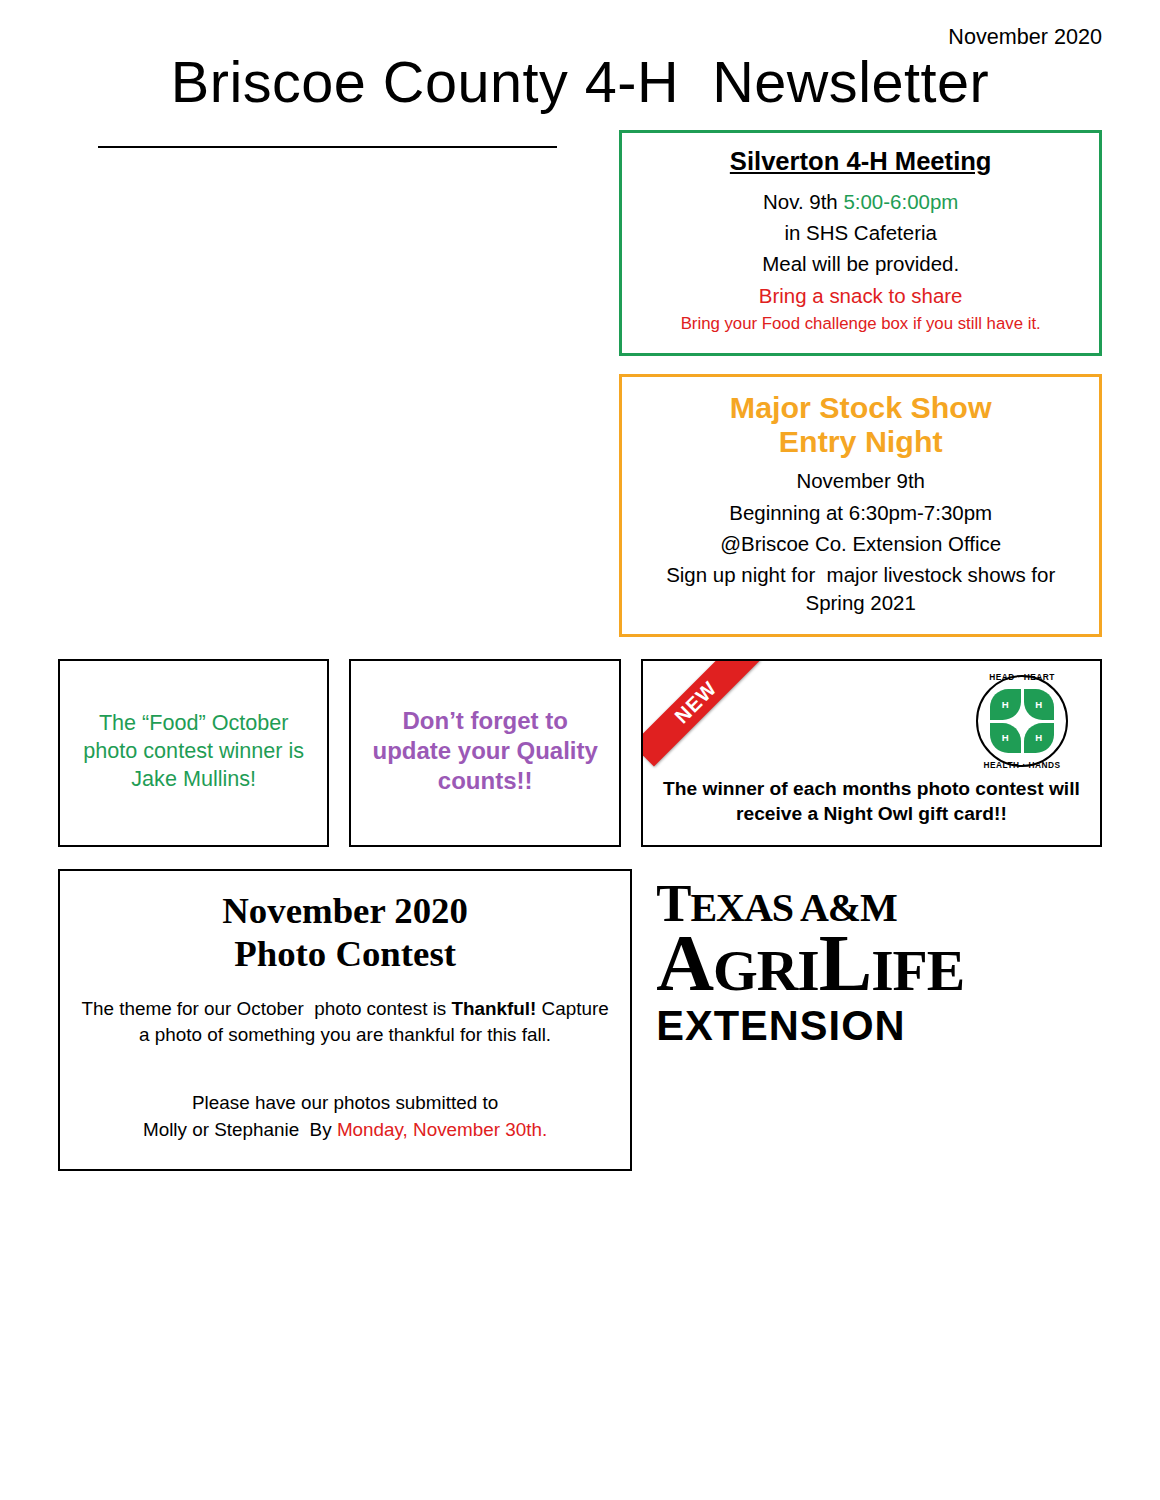November 2020
Briscoe County 4-H Newsletter
Silverton 4-H Meeting
Nov. 9th 5:00-6:00pm
in SHS Cafeteria
Meal will be provided.
Bring a snack to share
Bring your Food challenge box if you still have it.
Major Stock Show
Entry Night
November 9th
Beginning at 6:30pm-7:30pm
@Briscoe Co. Extension Office
Sign up night for major livestock shows for Spring 2021
The “Food” October photo contest winner is
Jake Mullins!
Don’t forget to update your Quality counts!!
NEW
H
H
H
H
HEAD · HEART HEALTH · HANDS
The winner of each months photo contest will receive a Night Owl gift card!!
November 2020
Photo Contest
The theme for our October photo contest is Thankful! Capture a photo of something you are thankful for this fall.
Please have our photos submitted to
Molly or Stephanie By Monday, November 30th.
TEXAS A&M AGRILIFE EXTENSION